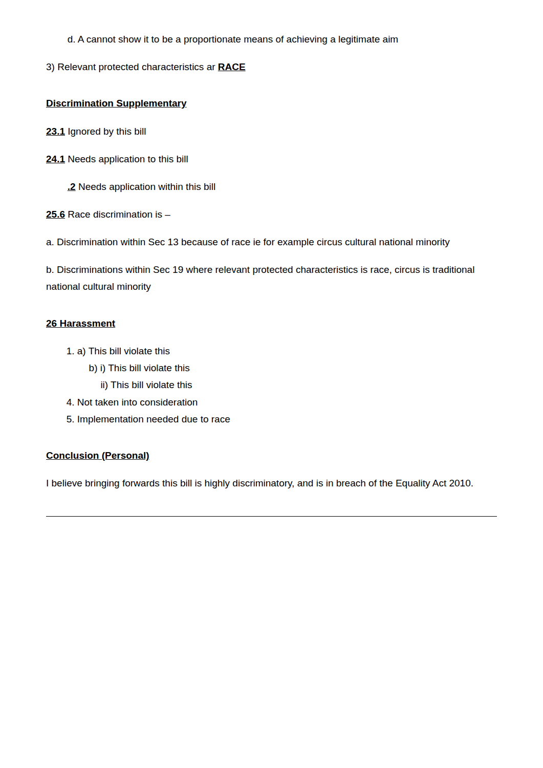d. A cannot show it to be a proportionate means of achieving a legitimate aim
3) Relevant protected characteristics ar RACE
Discrimination Supplementary
23.1 Ignored by this bill
24.1 Needs application to this bill
.2 Needs application within this bill
25.6 Race discrimination is –
a. Discrimination within Sec 13 because of race ie for example circus cultural national minority
b. Discriminations within Sec 19 where relevant protected characteristics is race, circus is traditional national cultural minority
26 Harassment
a) This bill violate this b) i) This bill violate this ii) This bill violate this
Not taken into consideration
Implementation needed due to race
Conclusion (Personal)
I believe bringing forwards this bill is highly discriminatory, and is in breach of the Equality Act 2010.